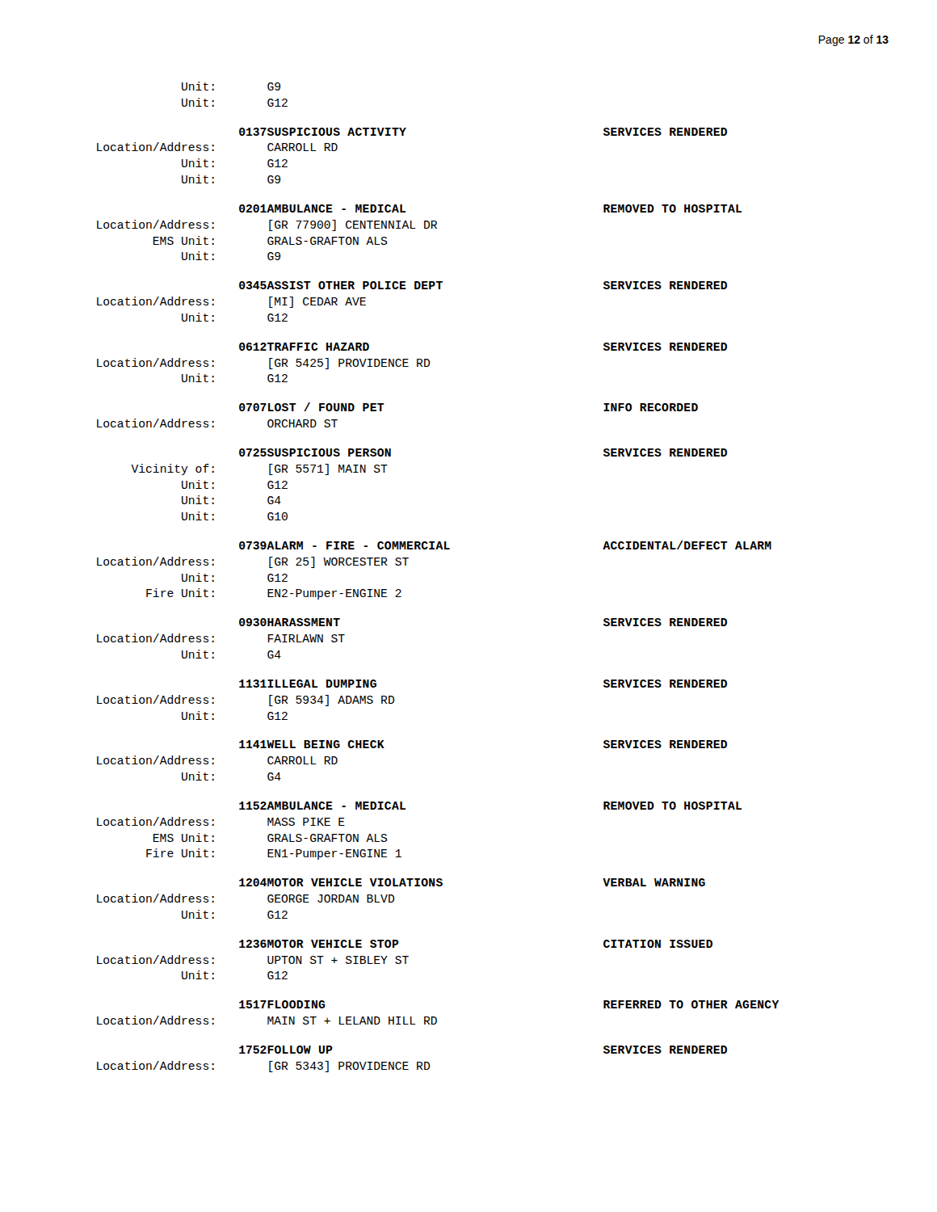Page 12 of 13
| Unit: | | G9 | |
| Unit: | | G12 | |
| | 0137 | SUSPICIOUS ACTIVITY | SERVICES RENDERED |
| Location/Address: | | CARROLL RD | |
| Unit: | | G12 | |
| Unit: | | G9 | |
| | 0201 | AMBULANCE - MEDICAL | REMOVED TO HOSPITAL |
| Location/Address: | | [GR 77900] CENTENNIAL DR | |
| EMS Unit: | | GRALS-GRAFTON ALS | |
| Unit: | | G9 | |
| | 0345 | ASSIST OTHER POLICE DEPT | SERVICES RENDERED |
| Location/Address: | | [MI] CEDAR AVE | |
| Unit: | | G12 | |
| | 0612 | TRAFFIC HAZARD | SERVICES RENDERED |
| Location/Address: | | [GR 5425] PROVIDENCE RD | |
| Unit: | | G12 | |
| | 0707 | LOST / FOUND PET | INFO RECORDED |
| Location/Address: | | ORCHARD ST | |
| | 0725 | SUSPICIOUS PERSON | SERVICES RENDERED |
| Vicinity of: | | [GR 5571] MAIN ST | |
| Unit: | | G12 | |
| Unit: | | G4 | |
| Unit: | | G10 | |
| | 0739 | ALARM - FIRE - COMMERCIAL | ACCIDENTAL/DEFECT ALARM |
| Location/Address: | | [GR 25] WORCESTER ST | |
| Unit: | | G12 | |
| Fire Unit: | | EN2-Pumper-ENGINE 2 | |
| | 0930 | HARASSMENT | SERVICES RENDERED |
| Location/Address: | | FAIRLAWN ST | |
| Unit: | | G4 | |
| | 1131 | ILLEGAL DUMPING | SERVICES RENDERED |
| Location/Address: | | [GR 5934] ADAMS RD | |
| Unit: | | G12 | |
| | 1141 | WELL BEING CHECK | SERVICES RENDERED |
| Location/Address: | | CARROLL RD | |
| Unit: | | G4 | |
| | 1152 | AMBULANCE - MEDICAL | REMOVED TO HOSPITAL |
| Location/Address: | | MASS PIKE E | |
| EMS Unit: | | GRALS-GRAFTON ALS | |
| Fire Unit: | | EN1-Pumper-ENGINE 1 | |
| | 1204 | MOTOR VEHICLE VIOLATIONS | VERBAL WARNING |
| Location/Address: | | GEORGE JORDAN BLVD | |
| Unit: | | G12 | |
| | 1236 | MOTOR VEHICLE STOP | CITATION ISSUED |
| Location/Address: | | UPTON ST + SIBLEY ST | |
| Unit: | | G12 | |
| | 1517 | FLOODING | REFERRED TO OTHER AGENCY |
| Location/Address: | | MAIN ST + LELAND HILL RD | |
| | 1752 | FOLLOW UP | SERVICES RENDERED |
| Location/Address: | | [GR 5343] PROVIDENCE RD | |